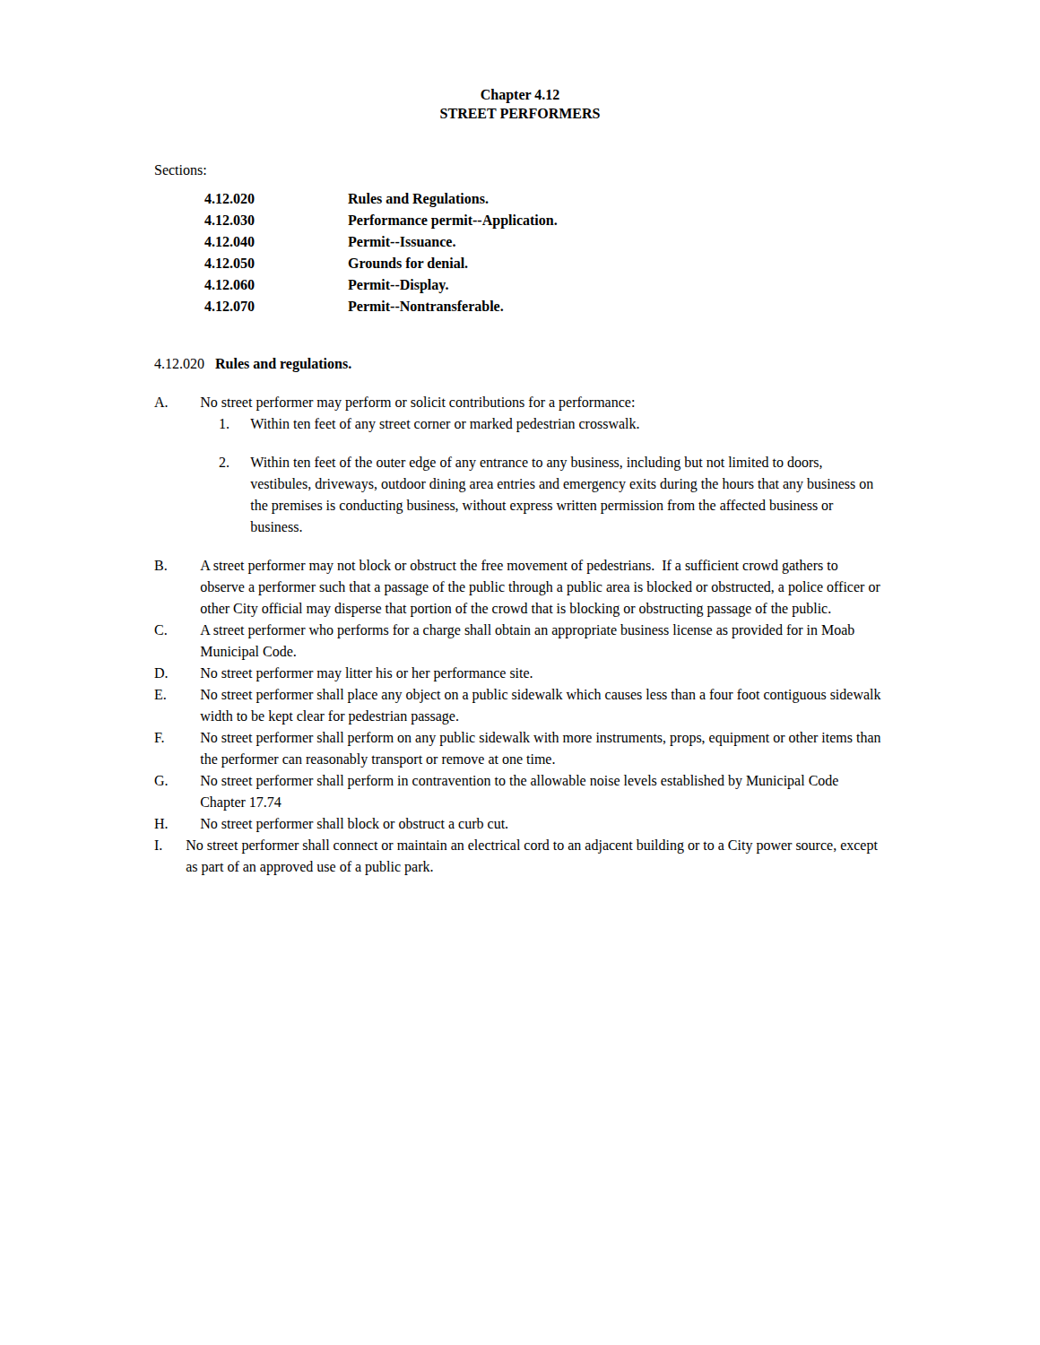Chapter 4.12 STREET PERFORMERS
Sections:
| 4.12.020 | Rules and Regulations. |
| 4.12.030 | Performance permit--Application. |
| 4.12.040 | Permit--Issuance. |
| 4.12.050 | Grounds for denial. |
| 4.12.060 | Permit--Display. |
| 4.12.070 | Permit--Nontransferable. |
4.12.020 Rules and regulations.
A. No street performer may perform or solicit contributions for a performance:
1. Within ten feet of any street corner or marked pedestrian crosswalk.
2. Within ten feet of the outer edge of any entrance to any business, including but not limited to doors, vestibules, driveways, outdoor dining area entries and emergency exits during the hours that any business on the premises is conducting business, without express written permission from the affected business or business.
B. A street performer may not block or obstruct the free movement of pedestrians. If a sufficient crowd gathers to observe a performer such that a passage of the public through a public area is blocked or obstructed, a police officer or other City official may disperse that portion of the crowd that is blocking or obstructing passage of the public.
C. A street performer who performs for a charge shall obtain an appropriate business license as provided for in Moab Municipal Code.
D. No street performer may litter his or her performance site.
E. No street performer shall place any object on a public sidewalk which causes less than a four foot contiguous sidewalk width to be kept clear for pedestrian passage.
F. No street performer shall perform on any public sidewalk with more instruments, props, equipment or other items than the performer can reasonably transport or remove at one time.
G. No street performer shall perform in contravention to the allowable noise levels established by Municipal Code Chapter 17.74
H. No street performer shall block or obstruct a curb cut.
I. No street performer shall connect or maintain an electrical cord to an adjacent building or to a City power source, except as part of an approved use of a public park.